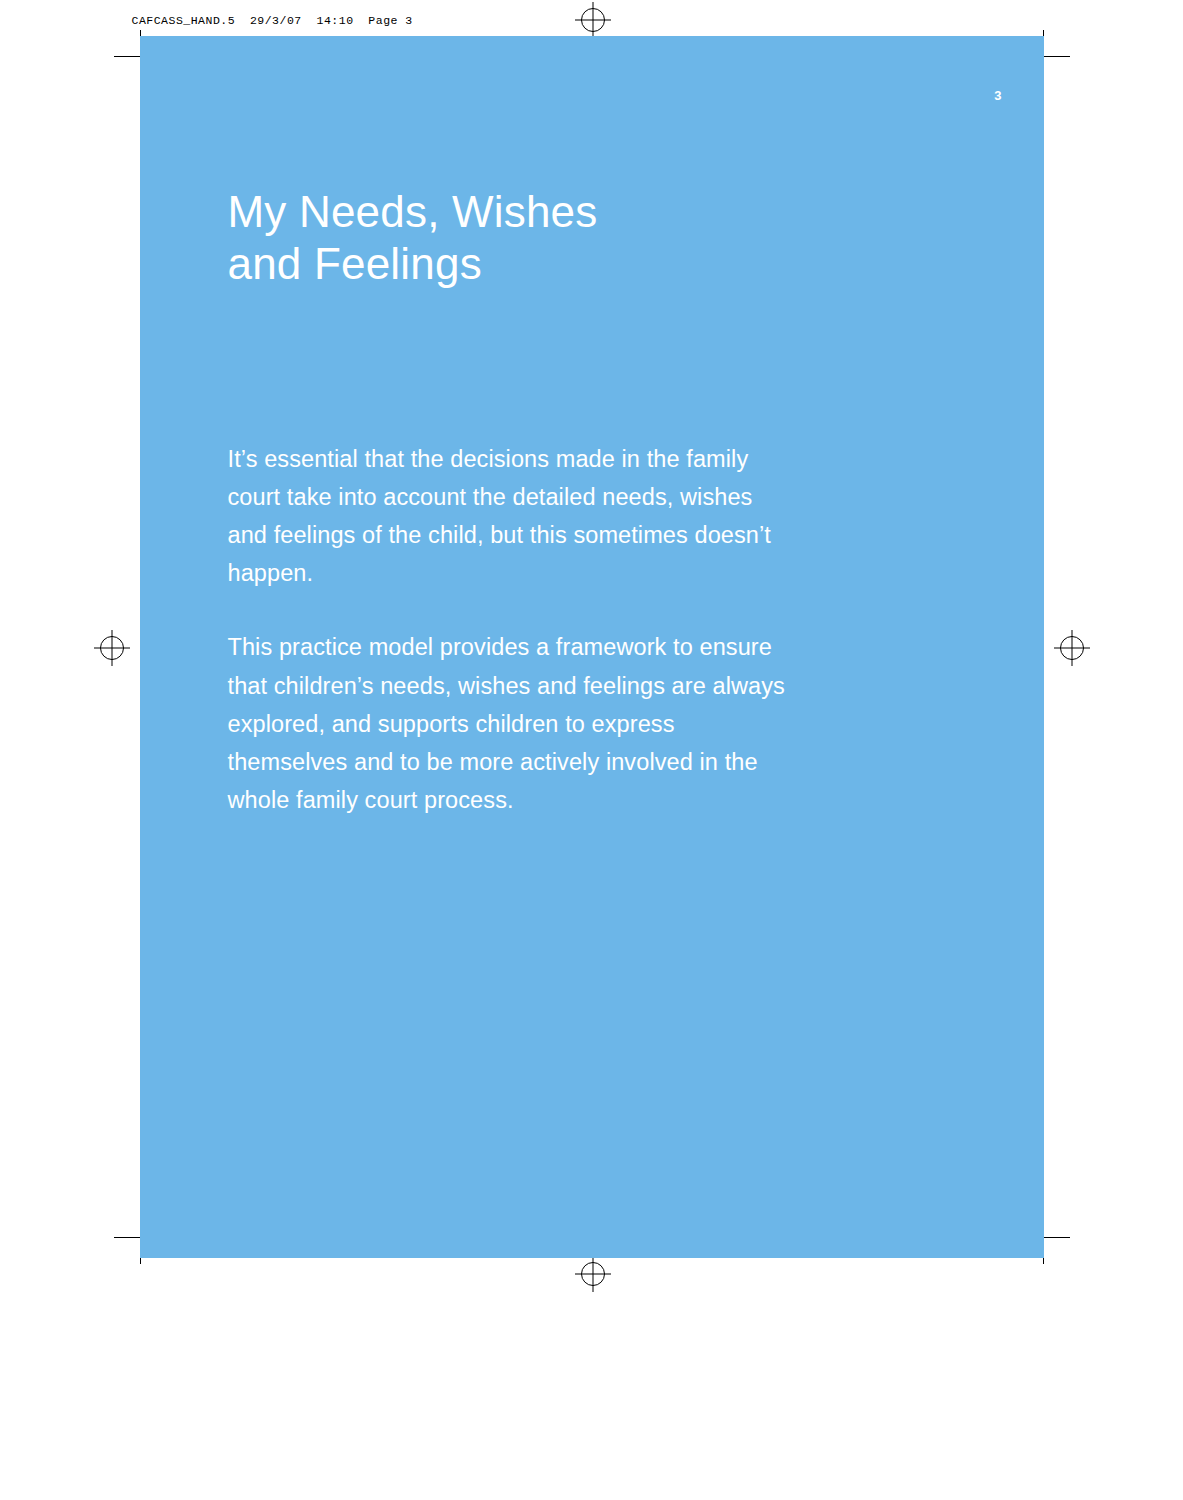CAFCASS_HAND.5 29/3/07 14:10 Page 3
3
My Needs, Wishes
and Feelings
It’s essential that the decisions made in the family court take into account the detailed needs, wishes and feelings of the child, but this sometimes doesn’t happen.
This practice model provides a framework to ensure that children’s needs, wishes and feelings are always explored, and supports children to express themselves and to be more actively involved in the whole family court process.